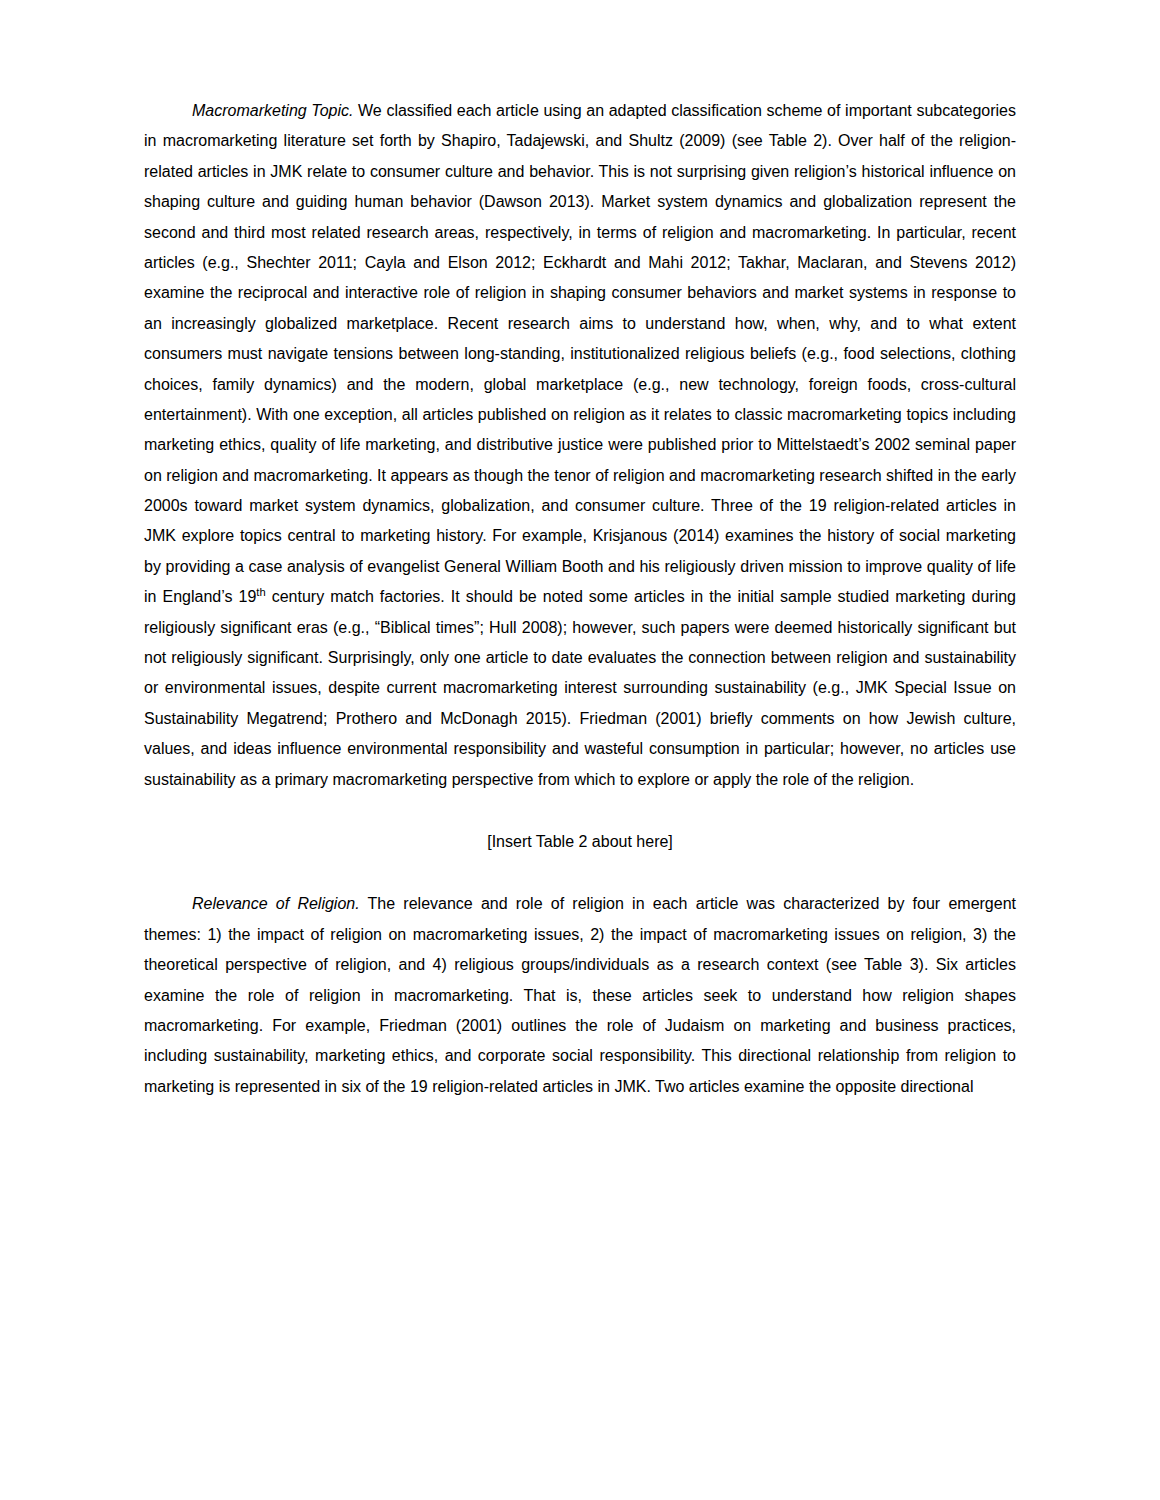Macromarketing Topic. We classified each article using an adapted classification scheme of important subcategories in macromarketing literature set forth by Shapiro, Tadajewski, and Shultz (2009) (see Table 2). Over half of the religion-related articles in JMK relate to consumer culture and behavior. This is not surprising given religion’s historical influence on shaping culture and guiding human behavior (Dawson 2013). Market system dynamics and globalization represent the second and third most related research areas, respectively, in terms of religion and macromarketing. In particular, recent articles (e.g., Shechter 2011; Cayla and Elson 2012; Eckhardt and Mahi 2012; Takhar, Maclaran, and Stevens 2012) examine the reciprocal and interactive role of religion in shaping consumer behaviors and market systems in response to an increasingly globalized marketplace. Recent research aims to understand how, when, why, and to what extent consumers must navigate tensions between long-standing, institutionalized religious beliefs (e.g., food selections, clothing choices, family dynamics) and the modern, global marketplace (e.g., new technology, foreign foods, cross-cultural entertainment). With one exception, all articles published on religion as it relates to classic macromarketing topics including marketing ethics, quality of life marketing, and distributive justice were published prior to Mittelstaedt’s 2002 seminal paper on religion and macromarketing. It appears as though the tenor of religion and macromarketing research shifted in the early 2000s toward market system dynamics, globalization, and consumer culture. Three of the 19 religion-related articles in JMK explore topics central to marketing history. For example, Krisjanous (2014) examines the history of social marketing by providing a case analysis of evangelist General William Booth and his religiously driven mission to improve quality of life in England’s 19th century match factories. It should be noted some articles in the initial sample studied marketing during religiously significant eras (e.g., “Biblical times”; Hull 2008); however, such papers were deemed historically significant but not religiously significant. Surprisingly, only one article to date evaluates the connection between religion and sustainability or environmental issues, despite current macromarketing interest surrounding sustainability (e.g., JMK Special Issue on Sustainability Megatrend; Prothero and McDonagh 2015). Friedman (2001) briefly comments on how Jewish culture, values, and ideas influence environmental responsibility and wasteful consumption in particular; however, no articles use sustainability as a primary macromarketing perspective from which to explore or apply the role of the religion.
[Insert Table 2 about here]
Relevance of Religion. The relevance and role of religion in each article was characterized by four emergent themes: 1) the impact of religion on macromarketing issues, 2) the impact of macromarketing issues on religion, 3) the theoretical perspective of religion, and 4) religious groups/individuals as a research context (see Table 3). Six articles examine the role of religion in macromarketing. That is, these articles seek to understand how religion shapes macromarketing. For example, Friedman (2001) outlines the role of Judaism on marketing and business practices, including sustainability, marketing ethics, and corporate social responsibility. This directional relationship from religion to marketing is represented in six of the 19 religion-related articles in JMK. Two articles examine the opposite directional